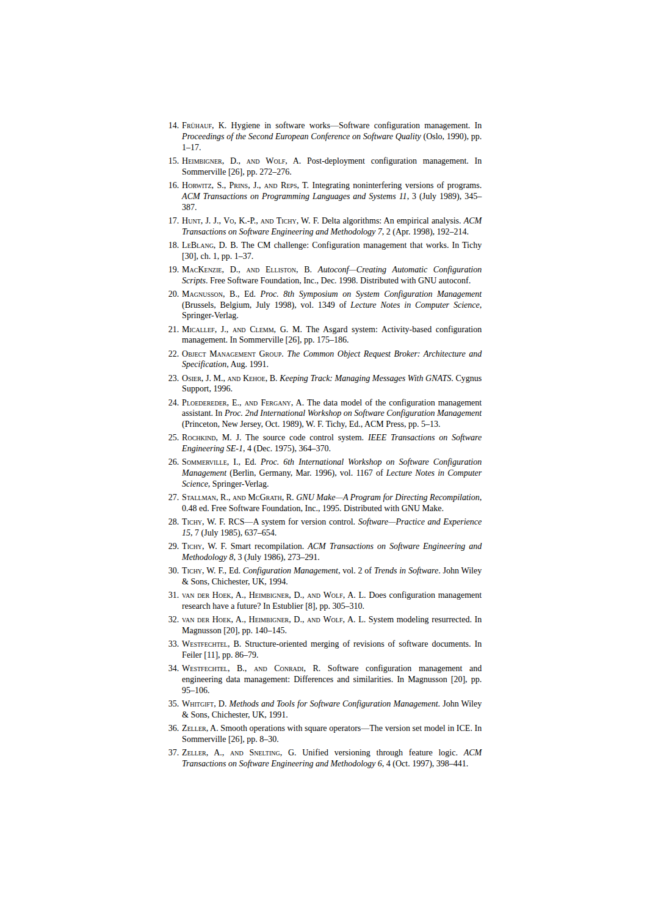Frühauf, K. Hygiene in software works—Software configuration management. In Proceedings of the Second European Conference on Software Quality (Oslo, 1990), pp. 1–17.
Heimbigner, D., and Wolf, A. Post-deployment configuration management. In Sommerville [26], pp. 272–276.
Horwitz, S., Prins, J., and Reps, T. Integrating noninterfering versions of programs. ACM Transactions on Programming Languages and Systems 11, 3 (July 1989), 345–387.
Hunt, J. J., Vo, K.-P., and Tichy, W. F. Delta algorithms: An empirical analysis. ACM Transactions on Software Engineering and Methodology 7, 2 (Apr. 1998), 192–214.
LeBlang, D. B. The CM challenge: Configuration management that works. In Tichy [30], ch. 1, pp. 1–37.
MacKenzie, D., and Elliston, B. Autoconf—Creating Automatic Configuration Scripts. Free Software Foundation, Inc., Dec. 1998. Distributed with GNU autoconf.
Magnusson, B., Ed. Proc. 8th Symposium on System Configuration Management (Brussels, Belgium, July 1998), vol. 1349 of Lecture Notes in Computer Science, Springer-Verlag.
Micallef, J., and Clemm, G. M. The Asgard system: Activity-based configuration management. In Sommerville [26], pp. 175–186.
Object Management Group. The Common Object Request Broker: Architecture and Specification, Aug. 1991.
Osier, J. M., and Kehoe, B. Keeping Track: Managing Messages With GNATS. Cygnus Support, 1996.
Ploedereder, E., and Fergany, A. The data model of the configuration management assistant. In Proc. 2nd International Workshop on Software Configuration Management (Princeton, New Jersey, Oct. 1989), W. F. Tichy, Ed., ACM Press, pp. 5–13.
Rochkind, M. J. The source code control system. IEEE Transactions on Software Engineering SE-1, 4 (Dec. 1975), 364–370.
Sommerville, I., Ed. Proc. 6th International Workshop on Software Configuration Management (Berlin, Germany, Mar. 1996), vol. 1167 of Lecture Notes in Computer Science, Springer-Verlag.
Stallman, R., and McGrath, R. GNU Make—A Program for Directing Recompilation, 0.48 ed. Free Software Foundation, Inc., 1995. Distributed with GNU Make.
Tichy, W. F. RCS—A system for version control. Software—Practice and Experience 15, 7 (July 1985), 637–654.
Tichy, W. F. Smart recompilation. ACM Transactions on Software Engineering and Methodology 8, 3 (July 1986), 273–291.
Tichy, W. F., Ed. Configuration Management, vol. 2 of Trends in Software. John Wiley & Sons, Chichester, UK, 1994.
van der Hoek, A., Heimbigner, D., and Wolf, A. L. Does configuration management research have a future? In Estublier [8], pp. 305–310.
van der Hoek, A., Heimbigner, D., and Wolf, A. L. System modeling resurrected. In Magnusson [20], pp. 140–145.
Westfechtel, B. Structure-oriented merging of revisions of software documents. In Feiler [11], pp. 86–79.
Westfechtel, B., and Conradi, R. Software configuration management and engineering data management: Differences and similarities. In Magnusson [20], pp. 95–106.
Whitgift, D. Methods and Tools for Software Configuration Management. John Wiley & Sons, Chichester, UK, 1991.
Zeller, A. Smooth operations with square operators—The version set model in ICE. In Sommerville [26], pp. 8–30.
Zeller, A., and Snelting, G. Unified versioning through feature logic. ACM Transactions on Software Engineering and Methodology 6, 4 (Oct. 1997), 398–441.